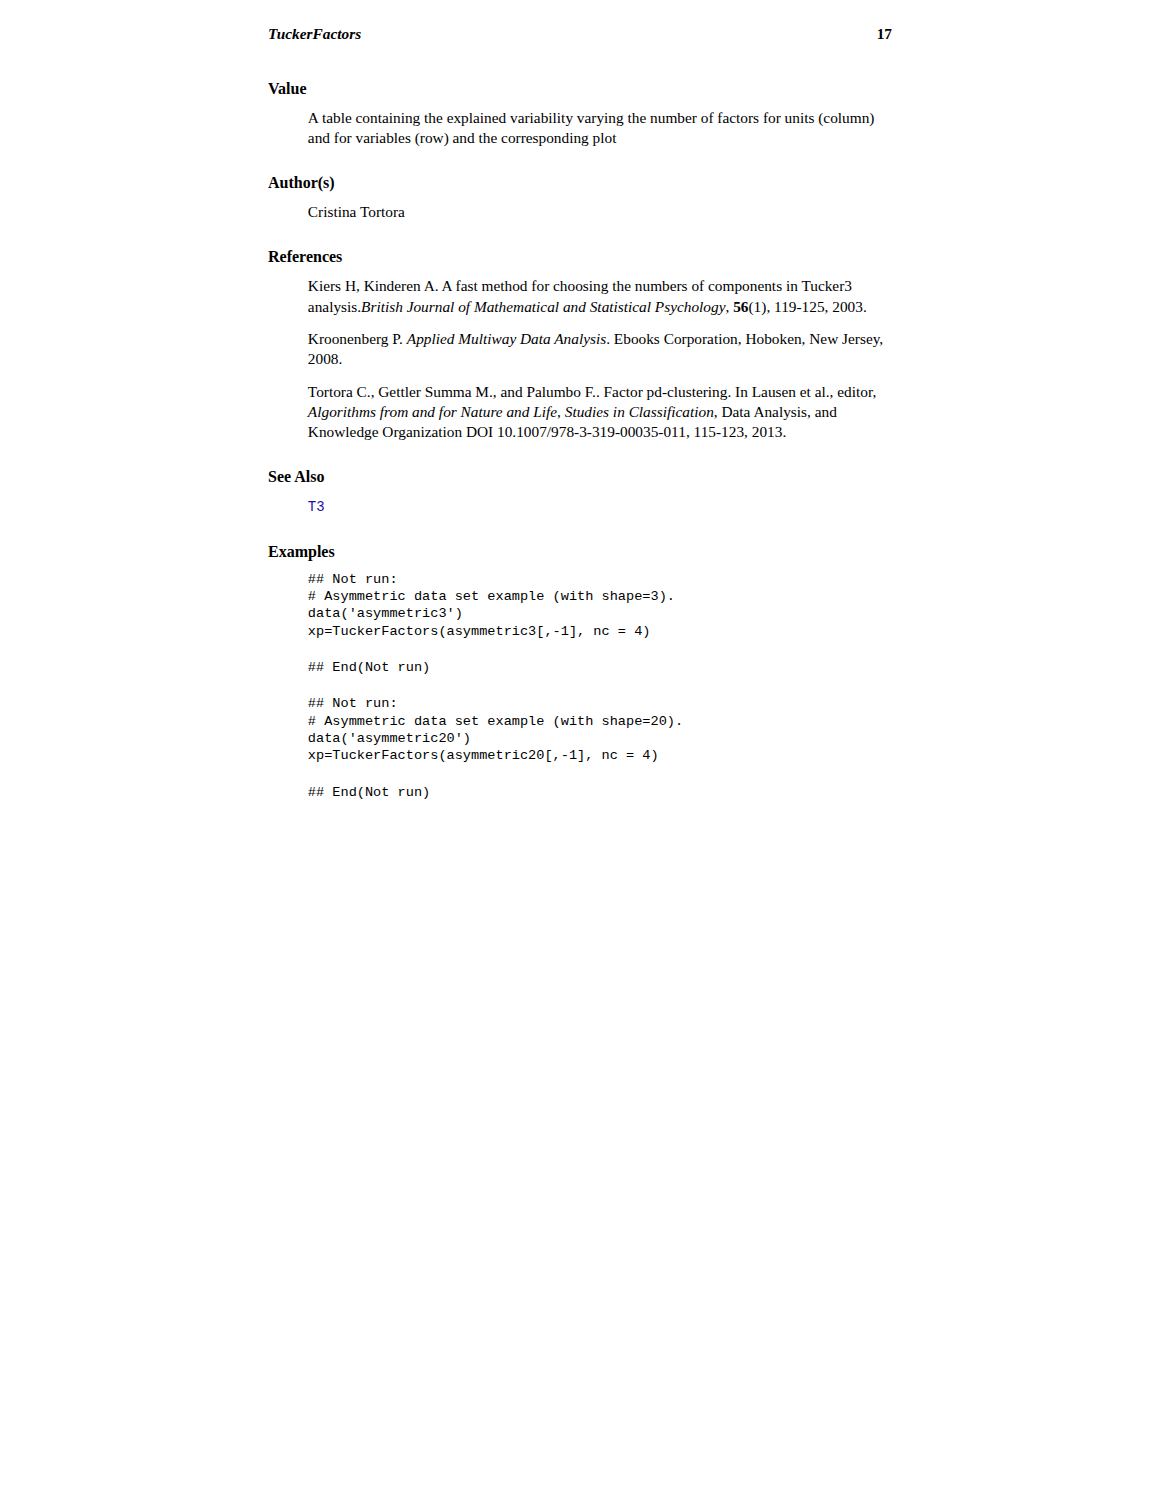TuckerFactors 17
Value
A table containing the explained variability varying the number of factors for units (column) and for variables (row) and the corresponding plot
Author(s)
Cristina Tortora
References
Kiers H, Kinderen A. A fast method for choosing the numbers of components in Tucker3 analysis.British Journal of Mathematical and Statistical Psychology, 56(1), 119-125, 2003.
Kroonenberg P. Applied Multiway Data Analysis. Ebooks Corporation, Hoboken, New Jersey, 2008.
Tortora C., Gettler Summa M., and Palumbo F.. Factor pd-clustering. In Lausen et al., editor, Algorithms from and for Nature and Life, Studies in Classification, Data Analysis, and Knowledge Organization DOI 10.1007/978-3-319-00035-011, 115-123, 2013.
See Also
T3
Examples
## Not run:
# Asymmetric data set example (with shape=3).
data('asymmetric3')
xp=TuckerFactors(asymmetric3[,-1], nc = 4)
## End(Not run)
## Not run:
# Asymmetric data set example (with shape=20).
data('asymmetric20')
xp=TuckerFactors(asymmetric20[,-1], nc = 4)
## End(Not run)